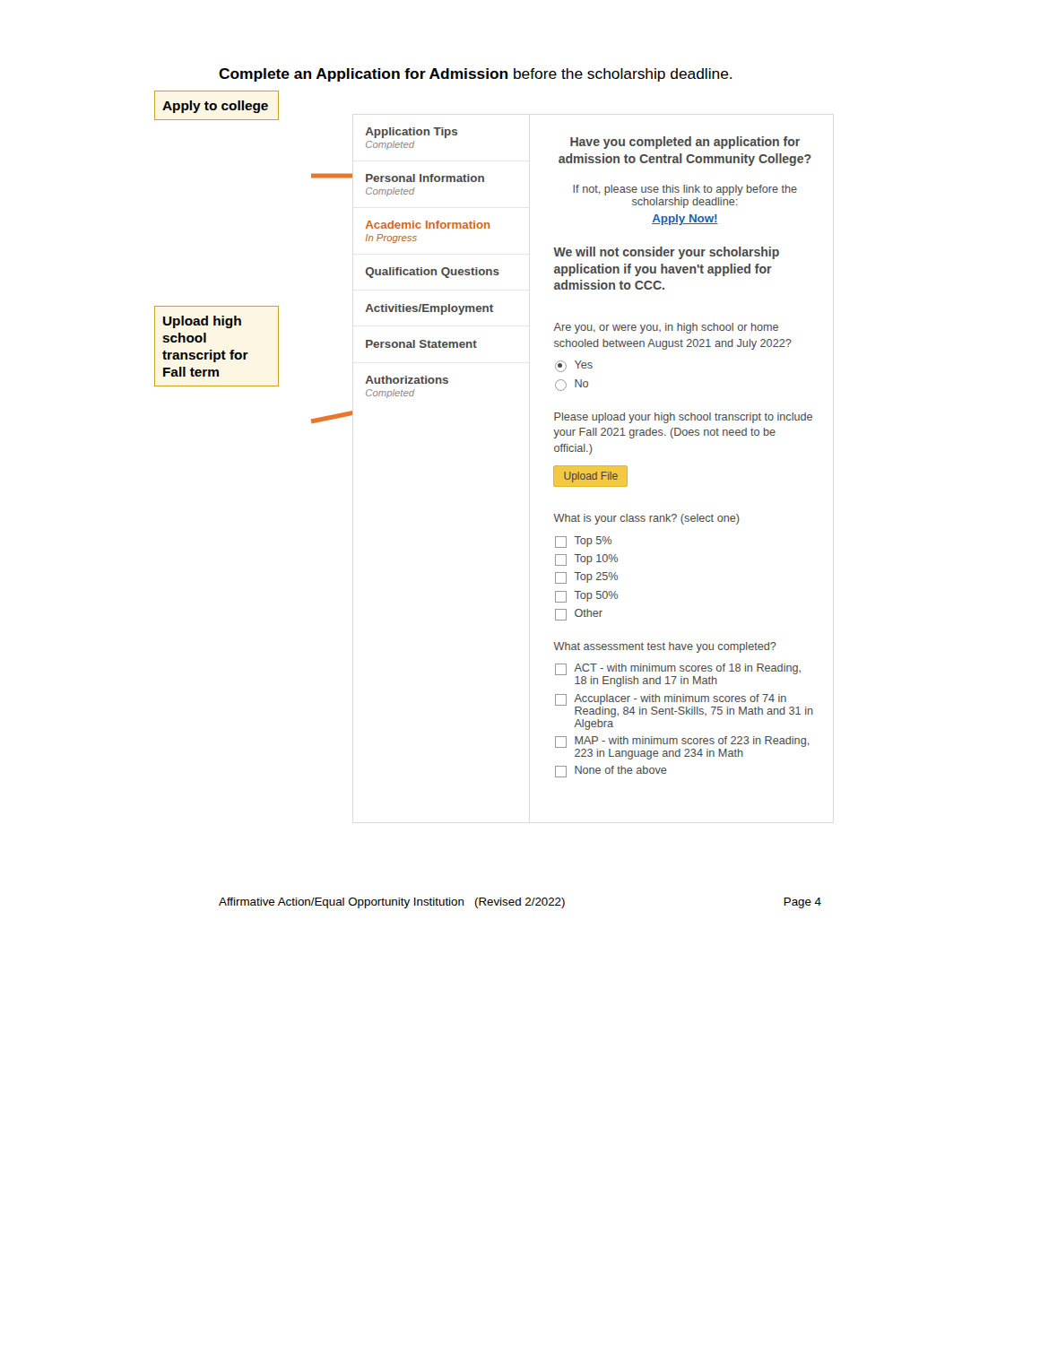Complete an Application for Admission before the scholarship deadline.
Apply to college
Upload high school transcript for Fall term
Application Tips
Completed
Personal Information
Completed
Academic Information
In Progress
Qualification Questions
Activities/Employment
Personal Statement
Authorizations
Completed
Have you completed an application for admission to Central Community College?
If not, please use this link to apply before the scholarship deadline:
Apply Now!
We will not consider your scholarship application if you haven't applied for admission to CCC.
Are you, or were you, in high school or home schooled between August 2021 and July 2022?
Yes
No
Please upload your high school transcript to include your Fall 2021 grades. (Does not need to be official.)
Upload File
What is your class rank? (select one)
Top 5%
Top 10%
Top 25%
Top 50%
Other
What assessment test have you completed?
ACT - with minimum scores of 18 in Reading, 18 in English and 17 in Math
Accuplacer - with minimum scores of 74 in Reading, 84 in Sent-Skills, 75 in Math and 31 in Algebra
MAP - with minimum scores of 223 in Reading, 223 in Language and 234 in Math
None of the above
Affirmative Action/Equal Opportunity Institution (Revised 2/2022)
Page 4